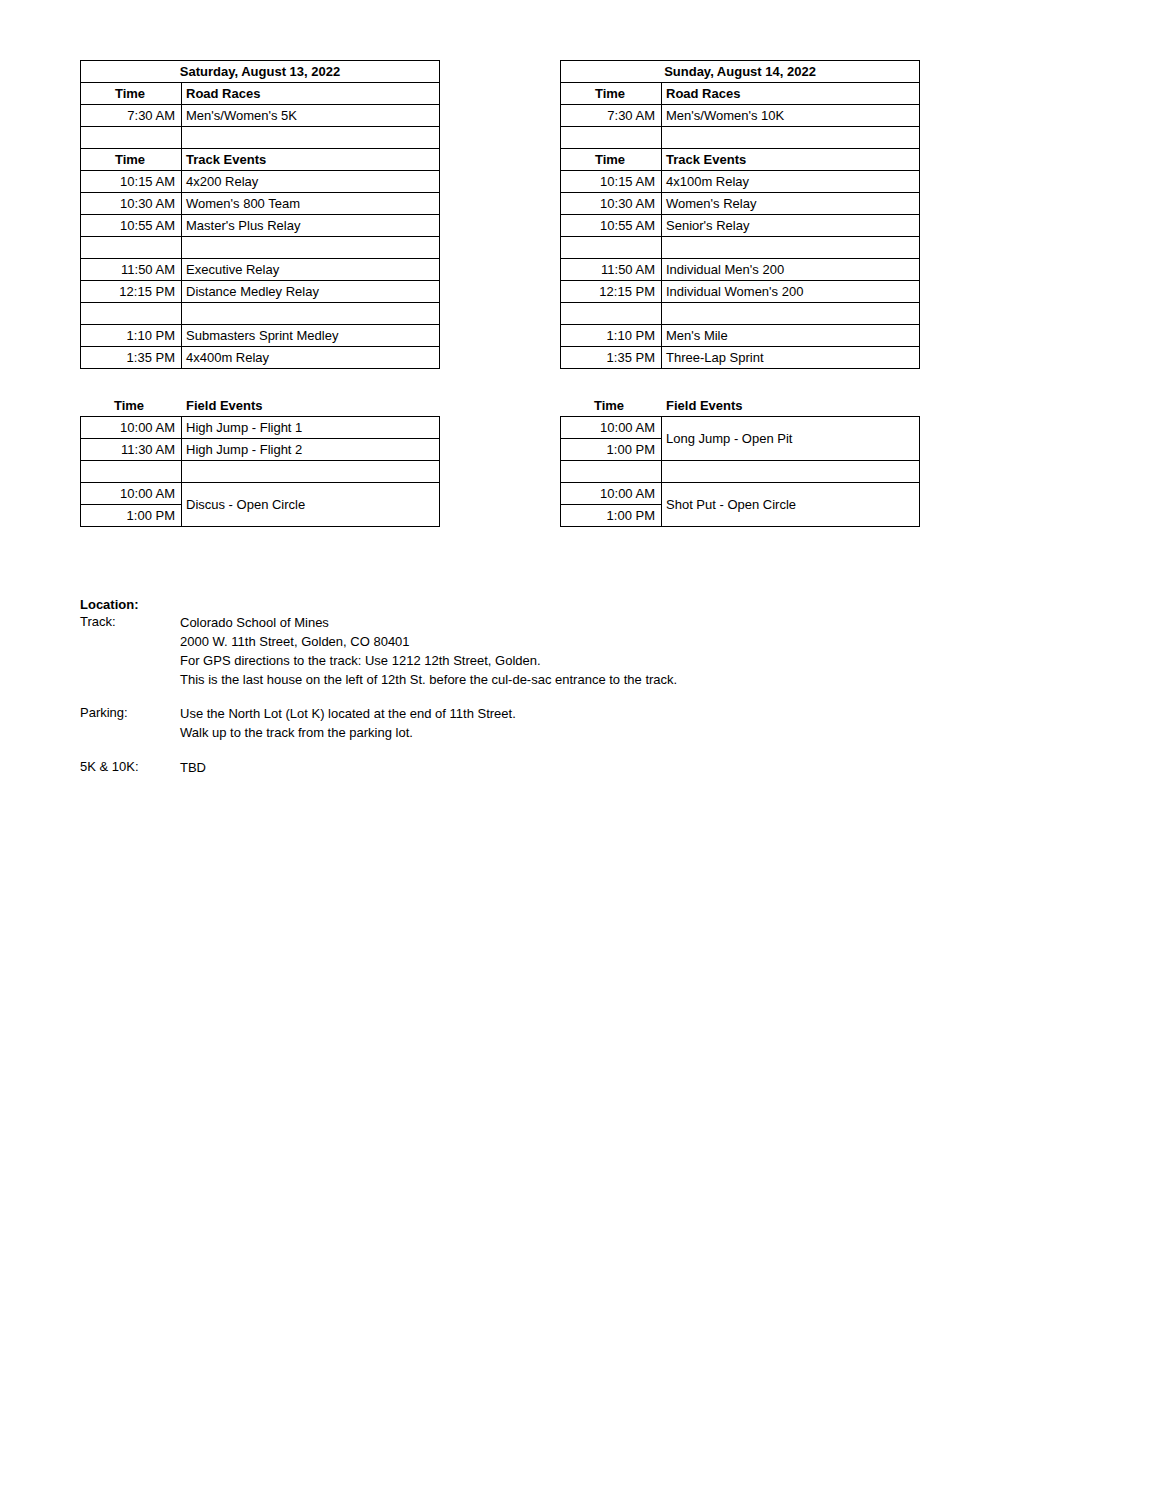| Saturday, August 13, 2022 |
| Time | Road Races |
| 7:30 AM | Men's/Women's 5K |
| Time | Track Events |
| 10:15 AM | 4x200 Relay |
| 10:30 AM | Women's 800 Team |
| 10:55 AM | Master's Plus Relay |
| 11:50 AM | Executive Relay |
| 12:15 PM | Distance Medley Relay |
| 1:10 PM | Submasters Sprint Medley |
| 1:35 PM | 4x400m Relay |
| Time | Field Events |
| 10:00 AM | High Jump - Flight 1 |
| 11:30 AM | High Jump - Flight 2 |
| 10:00 AM | Discus - Open Circle |
| 1:00 PM |
| Sunday, August 14, 2022 |
| Time | Road Races |
| 7:30 AM | Men's/Women's 10K |
| Time | Track Events |
| 10:15 AM | 4x100m Relay |
| 10:30 AM | Women's Relay |
| 10:55 AM | Senior's Relay |
| 11:50 AM | Individual Men's 200 |
| 12:15 PM | Individual Women's 200 |
| 1:10 PM | Men's Mile |
| 1:35 PM | Three-Lap Sprint |
| Time | Field Events |
| 10:00 AM | Long Jump - Open Pit |
| 1:00 PM |
| 10:00 AM | Shot Put - Open Circle |
| 1:00 PM |
Location:
| Track: | Colorado School of Mines 2000 W. 11th Street, Golden, CO 80401 For GPS directions to the track: Use 1212 12th Street, Golden. This is the last house on the left of 12th St. before the cul-de-sac entrance to the track. |
| Parking: | Use the North Lot (Lot K) located at the end of 11th Street. Walk up to the track from the parking lot. |
| 5K & 10K: | TBD |